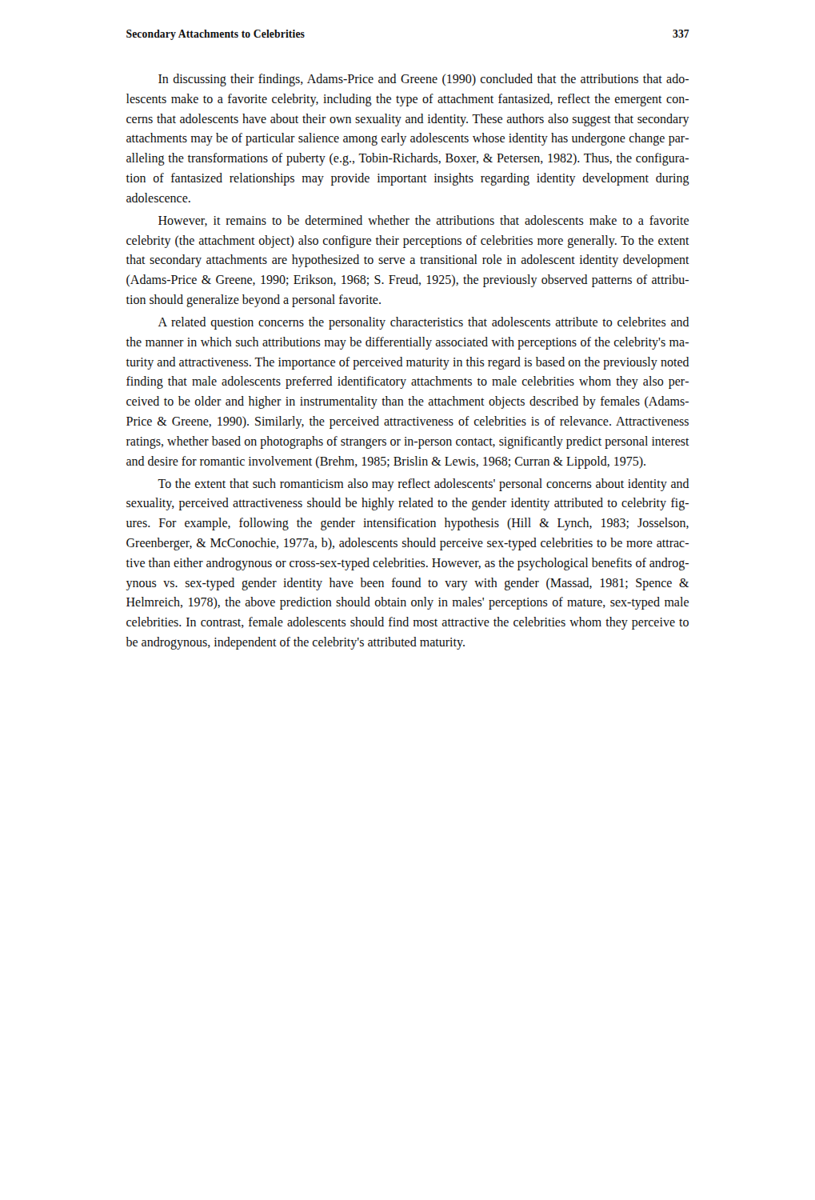Secondary Attachments to Celebrities 337
In discussing their findings, Adams-Price and Greene (1990) concluded that the attributions that adolescents make to a favorite celebrity, including the type of attachment fantasized, reflect the emergent concerns that adolescents have about their own sexuality and identity. These authors also suggest that secondary attachments may be of particular salience among early adolescents whose identity has undergone change paralleling the transformations of puberty (e.g., Tobin-Richards, Boxer, & Petersen, 1982). Thus, the configuration of fantasized relationships may provide important insights regarding identity development during adolescence.
However, it remains to be determined whether the attributions that adolescents make to a favorite celebrity (the attachment object) also configure their perceptions of celebrities more generally. To the extent that secondary attachments are hypothesized to serve a transitional role in adolescent identity development (Adams-Price & Greene, 1990; Erikson, 1968; S. Freud, 1925), the previously observed patterns of attribution should generalize beyond a personal favorite.
A related question concerns the personality characteristics that adolescents attribute to celebrites and the manner in which such attributions may be differentially associated with perceptions of the celebrity's maturity and attractiveness. The importance of perceived maturity in this regard is based on the previously noted finding that male adolescents preferred identificatory attachments to male celebrities whom they also perceived to be older and higher in instrumentality than the attachment objects described by females (Adams-Price & Greene, 1990). Similarly, the perceived attractiveness of celebrities is of relevance. Attractiveness ratings, whether based on photographs of strangers or in-person contact, significantly predict personal interest and desire for romantic involvement (Brehm, 1985; Brislin & Lewis, 1968; Curran & Lippold, 1975).
To the extent that such romanticism also may reflect adolescents' personal concerns about identity and sexuality, perceived attractiveness should be highly related to the gender identity attributed to celebrity figures. For example, following the gender intensification hypothesis (Hill & Lynch, 1983; Josselson, Greenberger, & McConochie, 1977a, b), adolescents should perceive sex-typed celebrities to be more attractive than either androgynous or cross-sex-typed celebrities. However, as the psychological benefits of androgynous vs. sex-typed gender identity have been found to vary with gender (Massad, 1981; Spence & Helmreich, 1978), the above prediction should obtain only in males' perceptions of mature, sex-typed male celebrities. In contrast, female adolescents should find most attractive the celebrities whom they perceive to be androgynous, independent of the celebrity's attributed maturity.